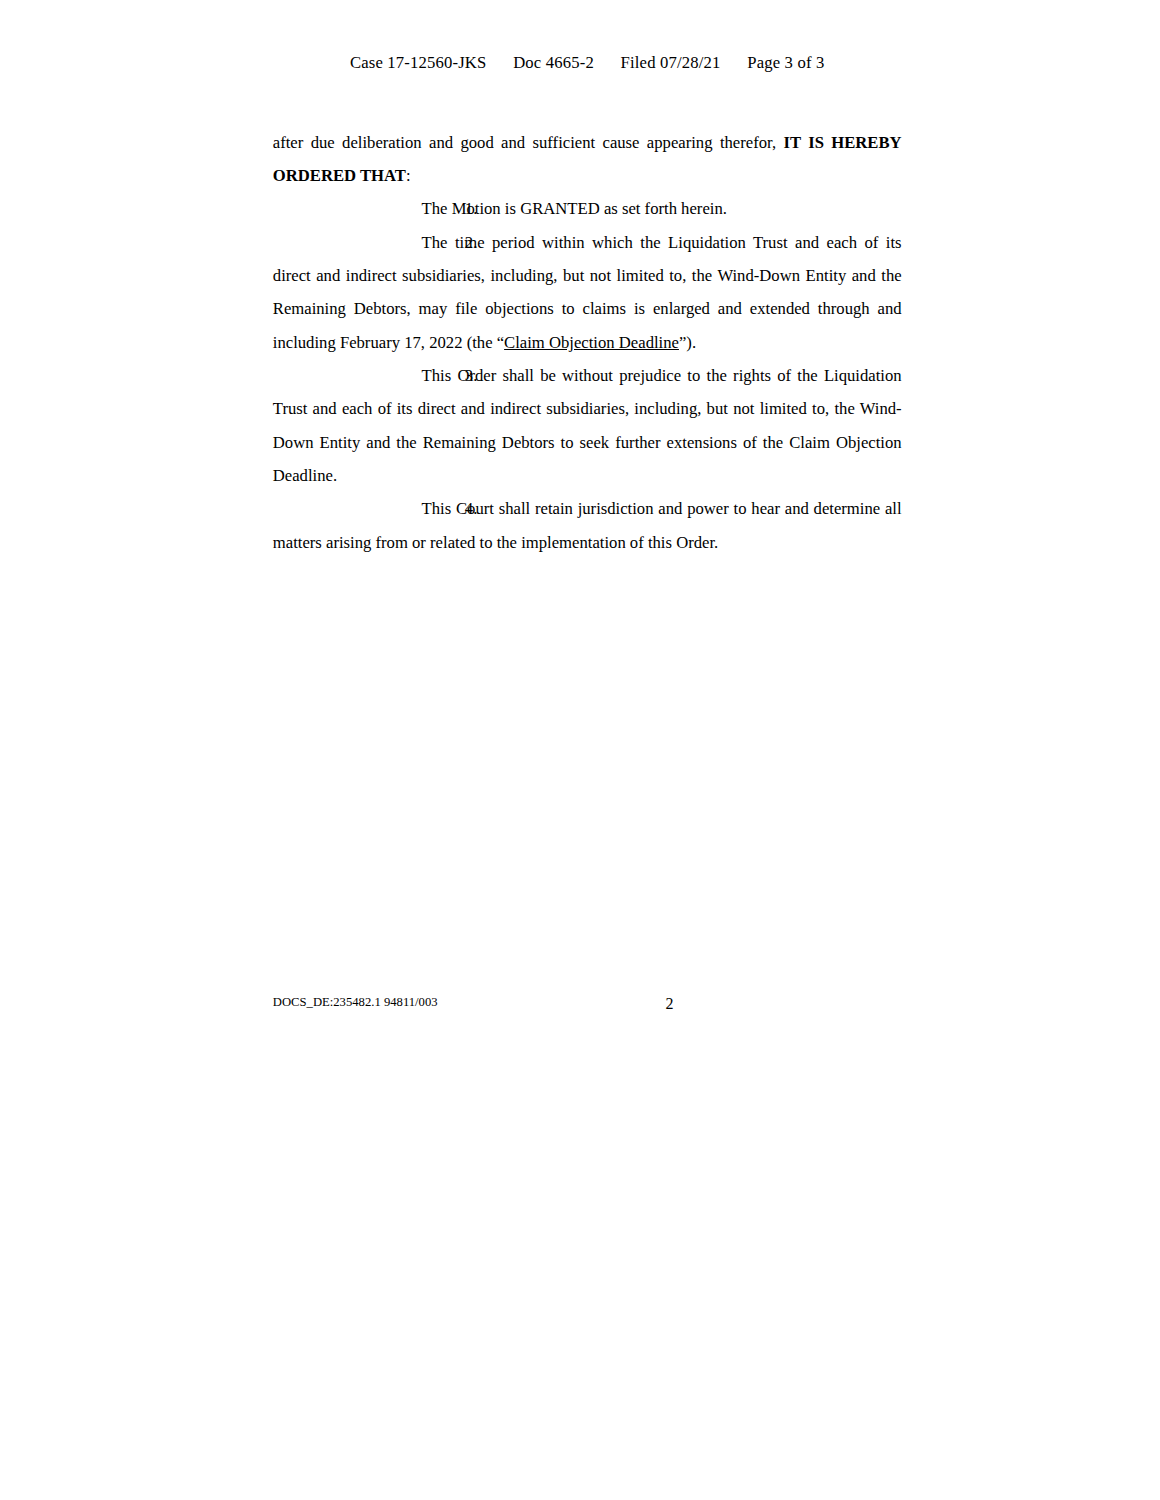Case 17-12560-JKS Doc 4665-2 Filed 07/28/21 Page 3 of 3
after due deliberation and good and sufficient cause appearing therefor, IT IS HEREBY ORDERED THAT:
1. The Motion is GRANTED as set forth herein.
2. The time period within which the Liquidation Trust and each of its direct and indirect subsidiaries, including, but not limited to, the Wind-Down Entity and the Remaining Debtors, may file objections to claims is enlarged and extended through and including February 17, 2022 (the “Claim Objection Deadline”).
3. This Order shall be without prejudice to the rights of the Liquidation Trust and each of its direct and indirect subsidiaries, including, but not limited to, the Wind-Down Entity and the Remaining Debtors to seek further extensions of the Claim Objection Deadline.
4. This Court shall retain jurisdiction and power to hear and determine all matters arising from or related to the implementation of this Order.
DOCS_DE:235482.1 94811/003
2